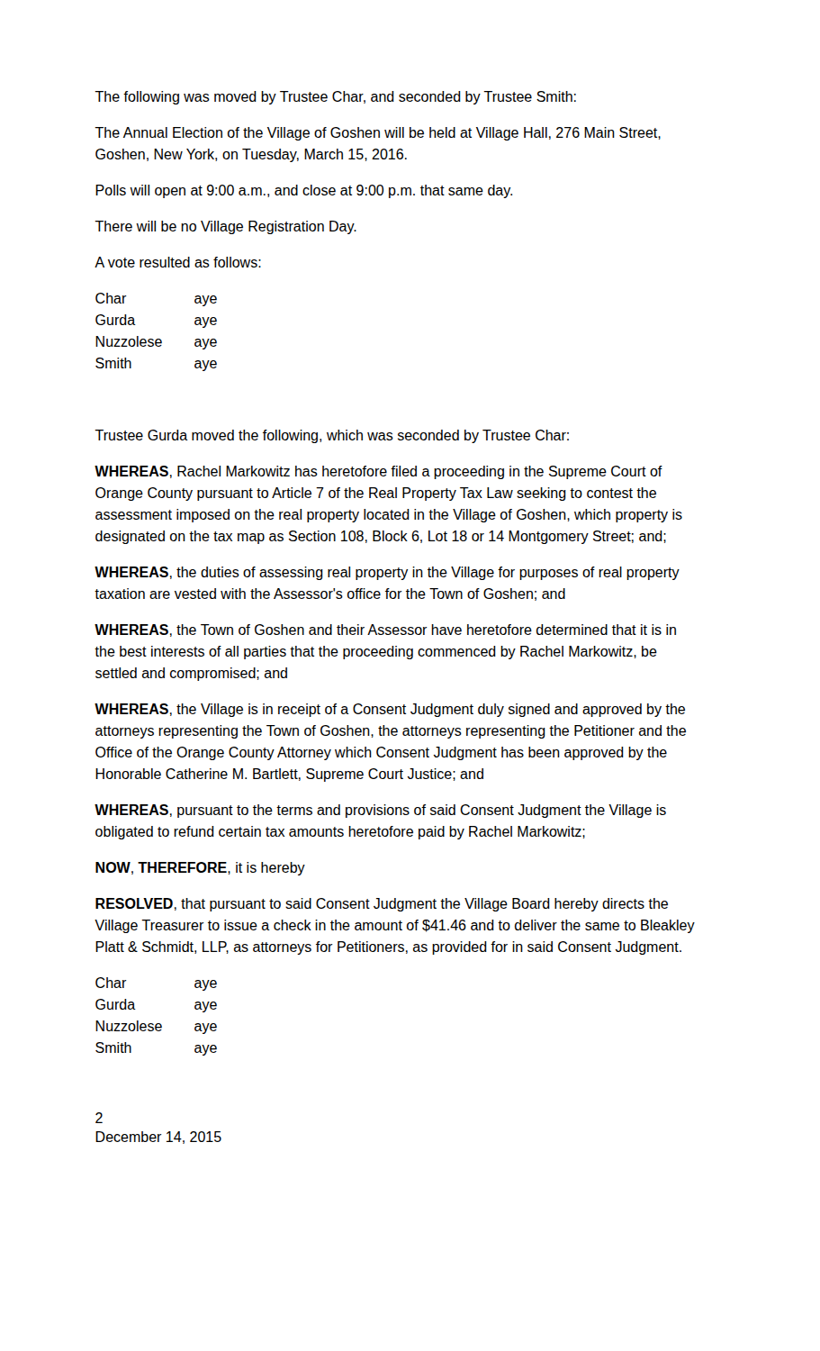The following was moved by Trustee Char, and seconded by Trustee Smith:
The Annual Election of the Village of Goshen will be held at Village Hall, 276 Main Street, Goshen, New York, on Tuesday, March 15, 2016.
Polls will open at 9:00 a.m., and close at 9:00 p.m. that same day.
There will be no Village Registration Day.
A vote resulted as follows:
| Char | aye |
| Gurda | aye |
| Nuzzolese | aye |
| Smith | aye |
Trustee Gurda moved the following, which was seconded by Trustee Char:
WHEREAS, Rachel Markowitz has heretofore filed a proceeding in the Supreme Court of Orange County pursuant to Article 7 of the Real Property Tax Law seeking to contest the assessment imposed on the real property located in the Village of Goshen, which property is designated on the tax map as Section 108, Block 6, Lot 18 or 14 Montgomery Street; and;
WHEREAS, the duties of assessing real property in the Village for purposes of real property taxation are vested with the Assessor's office for the Town of Goshen; and
WHEREAS, the Town of Goshen and their Assessor have heretofore determined that it is in the best interests of all parties that the proceeding commenced by Rachel Markowitz, be settled and compromised; and
WHEREAS, the Village is in receipt of a Consent Judgment duly signed and approved by the attorneys representing the Town of Goshen, the attorneys representing the Petitioner and the Office of the Orange County Attorney which Consent Judgment has been approved by the Honorable Catherine M. Bartlett, Supreme Court Justice; and
WHEREAS, pursuant to the terms and provisions of said Consent Judgment the Village is obligated to refund certain tax amounts heretofore paid by Rachel Markowitz;
NOW, THEREFORE, it is hereby
RESOLVED, that pursuant to said Consent Judgment the Village Board hereby directs the Village Treasurer to issue a check in the amount of $41.46 and to deliver the same to Bleakley Platt & Schmidt, LLP, as attorneys for Petitioners, as provided for in said Consent Judgment.
| Char | aye |
| Gurda | aye |
| Nuzzolese | aye |
| Smith | aye |
2
December 14, 2015